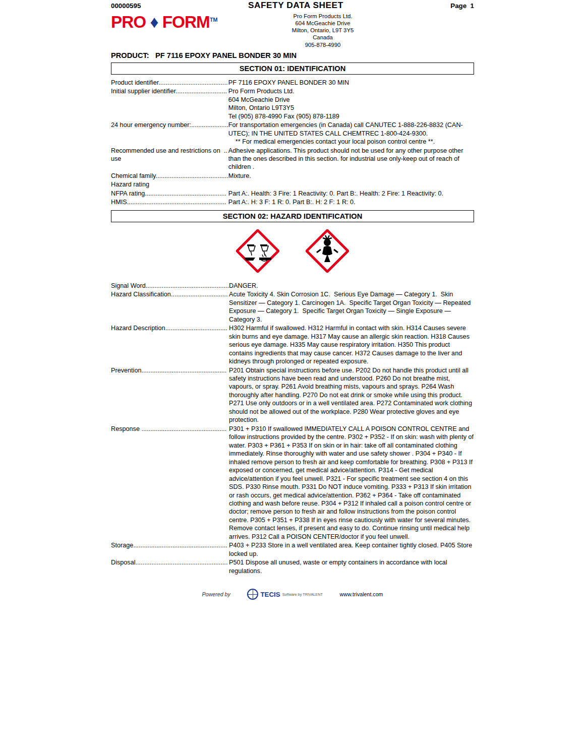00000595 SAFETY DATA SHEET Page 1
PRO ♦ FORMTM
Pro Form Products Ltd.
604 McGeachie Drive
Milton, Ontario, L9T 3Y5
Canada
905-878-4990
PRODUCT: PF 7116 EPOXY PANEL BONDER 30 MIN
SECTION 01: IDENTIFICATION
| Product identifier ....................................... | PF 7116 EPOXY PANEL BONDER 30 MIN |
| Initial supplier identifier ............................. | Pro Form Products Ltd. 604 McGeachie Drive Milton, Ontario L9T3Y5 Tel (905) 878-4990 Fax (905) 878-1189 |
| 24 hour emergency number: ..................... | For transportation emergencies (in Canada) call CANUTEC 1-888-226-8832 (CAN-UTEC); IN THE UNITED STATES CALL CHEMTREC 1-800-424-9300. ** For medical emergencies contact your local poison control centre **. |
| Recommended use and restrictions on .. use | Adhesive applications. This product should not be used for any other purpose other than the ones described in this section. for industrial use only-keep out of reach of children . |
| Chemical family ......................................... | Mixture. |
| Hazard rating | |
| NFPA rating .............................................. | Part A:. Health: 3 Fire: 1 Reactivity: 0. Part B:. Health: 2 Fire: 1 Reactivity: 0. |
| HMIS ........................................................ | Part A:. H: 3 F: 1 R: 0. Part B:. H: 2 F: 1 R: 0. |
SECTION 02: HAZARD IDENTIFICATION
| Signal Word ............................................... | DANGER. |
| Hazard Classification ................................ | Acute Toxicity 4. Skin Corrosion 1C. Serious Eye Damage — Category 1. Skin Sensitizer — Category 1. Carcinogen 1A. Specific Target Organ Toxicity — Repeated Exposure — Category 1. Specific Target Organ Toxicity — Single Exposure — Category 3. |
| Hazard Description ................................... | H302 Harmful if swallowed. H312 Harmful in contact with skin. H314 Causes severe skin burns and eye damage. H317 May cause an allergic skin reaction. H318 Causes serious eye damage. H335 May cause respiratory irritation. H350 This product contains ingredients that may cause cancer. H372 Causes damage to the liver and kidneys through prolonged or repeated exposure. |
| Prevention ................................................ | P201 Obtain special instructions before use. P202 Do not handle this product until all safety instructions have been read and understood. P260 Do not breathe mist, vapours, or spray. P261 Avoid breathing mists, vapours and sprays. P264 Wash thoroughly after handling. P270 Do not eat drink or smoke while using this product. P271 Use only outdoors or in a well ventilated area. P272 Contaminated work clothing should not be allowed out of the workplace. P280 Wear protective gloves and eye protection. |
| Response ................................................ | P301 + P310 If swallowed IMMEDIATELY CALL A POISON CONTROL CENTRE and follow instructions provided by the centre. P302 + P352 - If on skin: wash with plenty of water. P303 + P361 + P353 If on skin or in hair: take off all contaminated clothing immediately. Rinse thoroughly with water and use safety shower . P304 + P340 - If inhaled remove person to fresh air and keep comfortable for breathing. P308 + P313 If exposed or concerned, get medical advice/attention. P314 - Get medical advice/attention if you feel unwell. P321 - For specific treatment see section 4 on this SDS. P330 Rinse mouth. P331 Do NOT induce vomiting. P333 + P313 If skin irritation or rash occurs, get medical advice/attention. P362 + P364 - Take off contaminated clothing and wash before reuse. P304 + P312 If inhaled call a poison control centre or doctor; remove person to fresh air and follow instructions from the poison control centre. P305 + P351 + P338 If in eyes rinse cautiously with water for several minutes. Remove contact lenses, if present and easy to do. Continue rinsing until medical help arrives. P312 Call a POISON CENTER/doctor if you feel unwell. |
| Storage ..................................................... | P403 + P233 Store in a well ventilated area. Keep container tightly closed. P405 Store locked up. |
| Disposal .................................................... | P501 Dispose all unused, waste or empty containers in accordance with local regulations. |
Powered by TECISSoftware by TRIVALENT www.trivalent.com